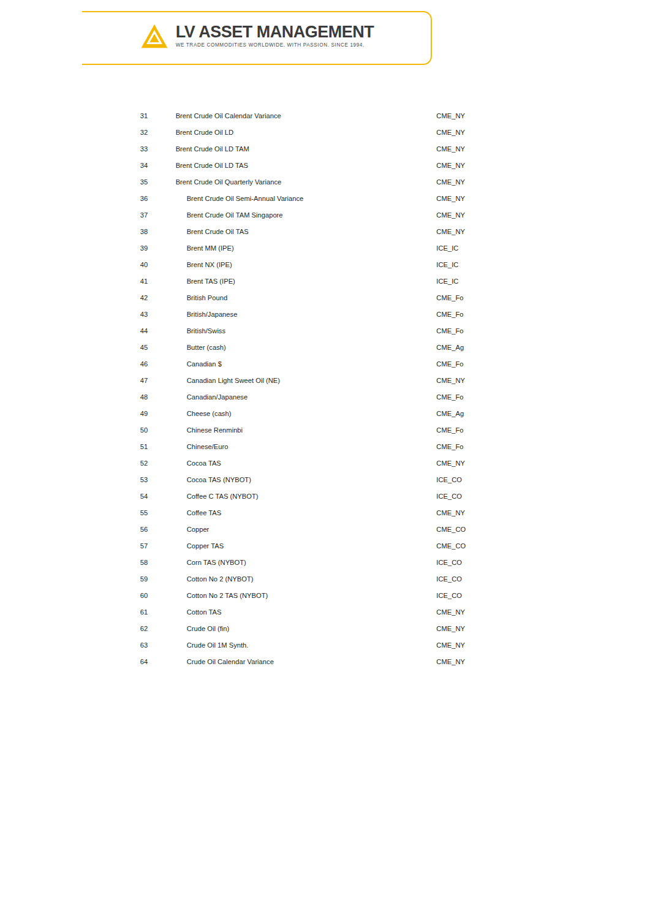LV ASSET MANAGEMENT
WE TRADE COMMODITIES WORLDWIDE. WITH PASSION. SINCE 1994.
| 31 | Brent Crude Oil Calendar Variance | CME_NY |
| 32 | Brent Crude Oil LD | CME_NY |
| 33 | Brent Crude Oil LD TAM | CME_NY |
| 34 | Brent Crude Oil LD TAS | CME_NY |
| 35 | Brent Crude Oil Quarterly Variance | CME_NY |
| 36 | Brent Crude Oil Semi-Annual Variance | CME_NY |
| 37 | Brent Crude Oil TAM Singapore | CME_NY |
| 38 | Brent Crude Oil TAS | CME_NY |
| 39 | Brent MM (IPE) | ICE_IC |
| 40 | Brent NX (IPE) | ICE_IC |
| 41 | Brent TAS (IPE) | ICE_IC |
| 42 | British Pound | CME_Fo |
| 43 | British/Japanese | CME_Fo |
| 44 | British/Swiss | CME_Fo |
| 45 | Butter (cash) | CME_Ag |
| 46 | Canadian $ | CME_Fo |
| 47 | Canadian Light Sweet Oil (NE) | CME_NY |
| 48 | Canadian/Japanese | CME_Fo |
| 49 | Cheese (cash) | CME_Ag |
| 50 | Chinese Renminbi | CME_Fo |
| 51 | Chinese/Euro | CME_Fo |
| 52 | Cocoa TAS | CME_NY |
| 53 | Cocoa TAS (NYBOT) | ICE_CO |
| 54 | Coffee C TAS (NYBOT) | ICE_CO |
| 55 | Coffee TAS | CME_NY |
| 56 | Copper | CME_CO |
| 57 | Copper TAS | CME_CO |
| 58 | Corn TAS (NYBOT) | ICE_CO |
| 59 | Cotton No 2 (NYBOT) | ICE_CO |
| 60 | Cotton No 2 TAS (NYBOT) | ICE_CO |
| 61 | Cotton TAS | CME_NY |
| 62 | Crude Oil (fin) | CME_NY |
| 63 | Crude Oil 1M Synth. | CME_NY |
| 64 | Crude Oil Calendar Variance | CME_NY |